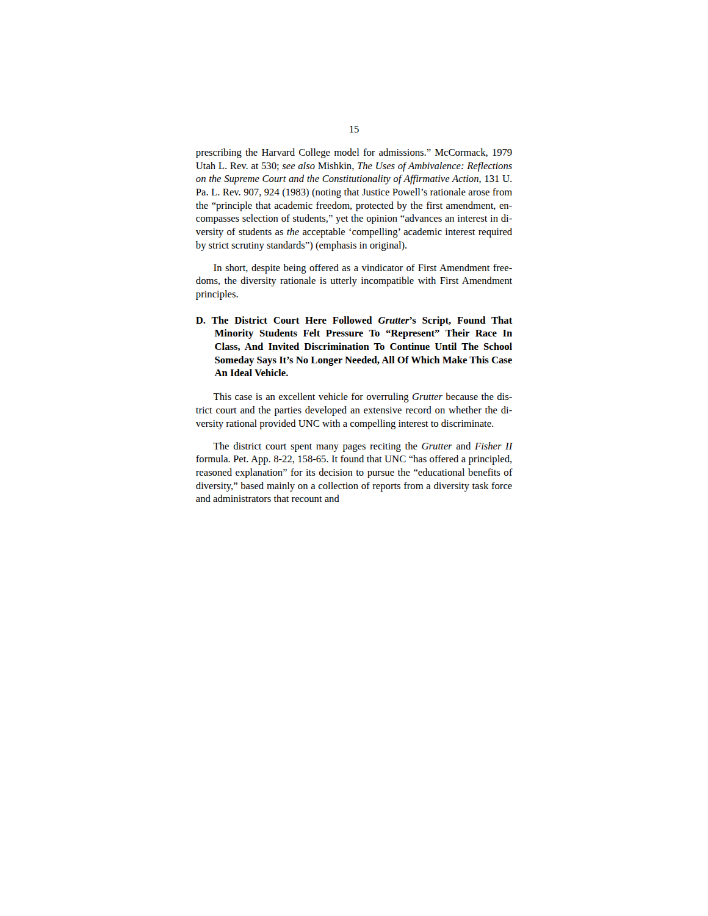15
prescribing the Harvard College model for admissions.” McCormack, 1979 Utah L. Rev. at 530; see also Mishkin, The Uses of Ambivalence: Reflections on the Supreme Court and the Constitutionality of Affirmative Action, 131 U. Pa. L. Rev. 907, 924 (1983) (noting that Justice Powell’s rationale arose from the “principle that academic freedom, protected by the first amendment, encompasses selection of students,” yet the opinion “advances an interest in diversity of students as the acceptable ‘compelling’ academic interest required by strict scrutiny standards”) (emphasis in original).
In short, despite being offered as a vindicator of First Amendment freedoms, the diversity rationale is utterly incompatible with First Amendment principles.
D. The District Court Here Followed Grutter’s Script, Found That Minority Students Felt Pressure To “Represent” Their Race In Class, And Invited Discrimination To Continue Until The School Someday Says It’s No Longer Needed, All Of Which Make This Case An Ideal Vehicle.
This case is an excellent vehicle for overruling Grutter because the district court and the parties developed an extensive record on whether the diversity rational provided UNC with a compelling interest to discriminate.
The district court spent many pages reciting the Grutter and Fisher II formula. Pet. App. 8-22, 158-65. It found that UNC “has offered a principled, reasoned explanation” for its decision to pursue the “educational benefits of diversity,” based mainly on a collection of reports from a diversity task force and administrators that recount and